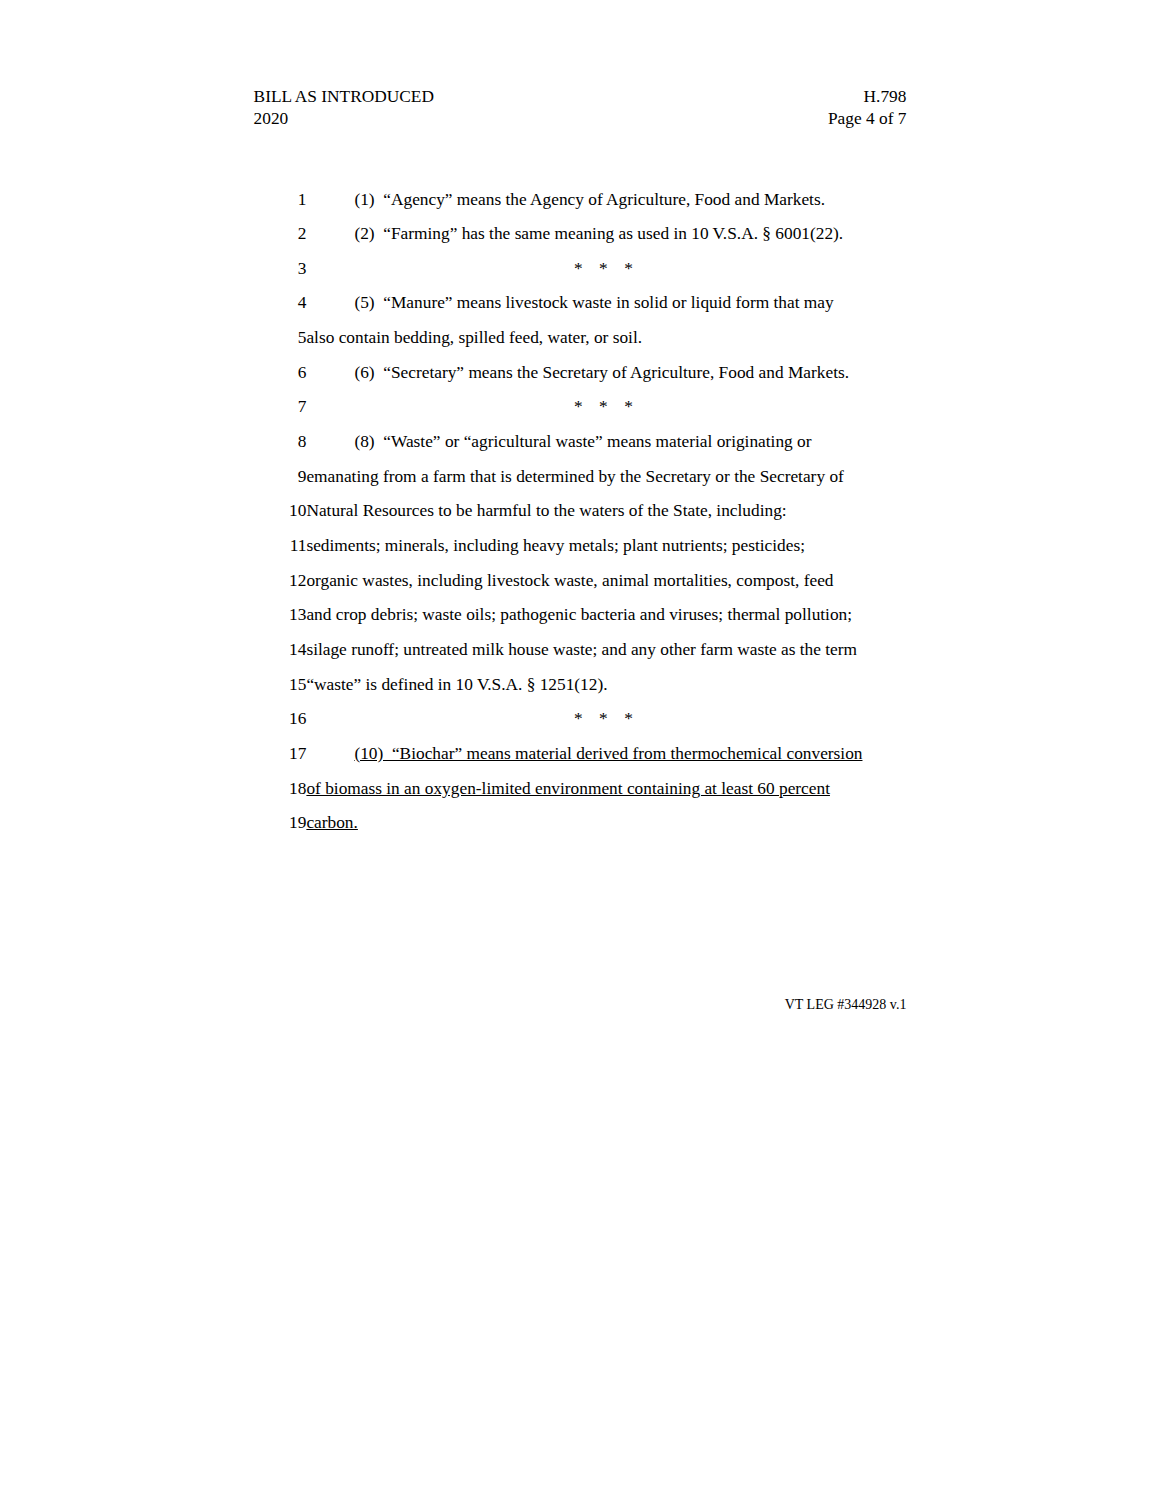BILL AS INTRODUCED
2020
H.798
Page 4 of 7
| 1 | (1) “Agency” means the Agency of Agriculture, Food and Markets. |
| 2 | (2) “Farming” has the same meaning as used in 10 V.S.A. § 6001(22). |
| 3 | * * * |
| 4 | (5) “Manure” means livestock waste in solid or liquid form that may |
| 5 | also contain bedding, spilled feed, water, or soil. |
| 6 | (6) “Secretary” means the Secretary of Agriculture, Food and Markets. |
| 7 | * * * |
| 8 | (8) “Waste” or “agricultural waste” means material originating or |
| 9 | emanating from a farm that is determined by the Secretary or the Secretary of |
| 10 | Natural Resources to be harmful to the waters of the State, including: |
| 11 | sediments; minerals, including heavy metals; plant nutrients; pesticides; |
| 12 | organic wastes, including livestock waste, animal mortalities, compost, feed |
| 13 | and crop debris; waste oils; pathogenic bacteria and viruses; thermal pollution; |
| 14 | silage runoff; untreated milk house waste; and any other farm waste as the term |
| 15 | “waste” is defined in 10 V.S.A. § 1251(12). |
| 16 | * * * |
| 17 | (10) “Biochar” means material derived from thermochemical conversion |
| 18 | of biomass in an oxygen-limited environment containing at least 60 percent |
| 19 | carbon. |
VT LEG #344928 v.1